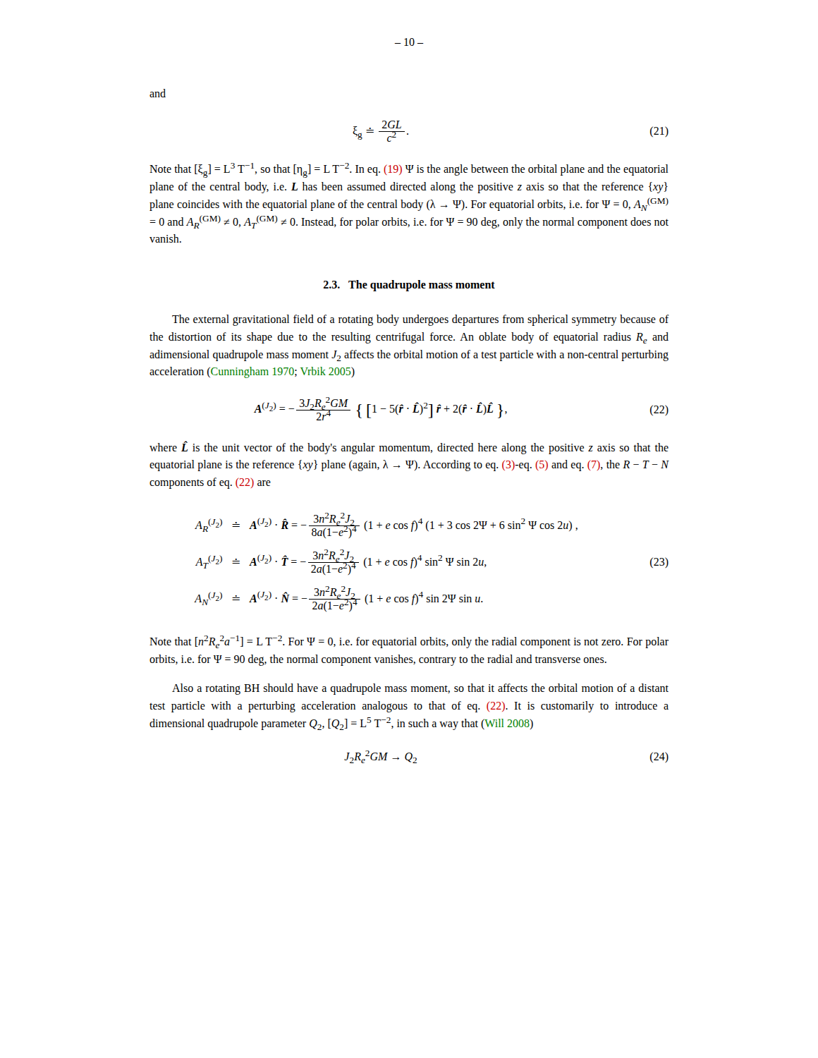– 10 –
and
ξg ≐ 2GL c2.
(21)
Note that [ξg] = L3 T−1, so that [ηg] = L T−2. In eq. (19) Ψ is the angle between the orbital plane and the equatorial plane of the central body, i.e. L has been assumed directed along the positive z axis so that the reference {xy} plane coincides with the equatorial plane of the central body (λ → Ψ). For equatorial orbits, i.e. for Ψ = 0, AN(GM) = 0 and AR(GM) ≠ 0, AT(GM) ≠ 0. Instead, for polar orbits, i.e. for Ψ = 90 deg, only the normal component does not vanish.
2.3. The quadrupole mass moment
The external gravitational field of a rotating body undergoes departures from spherical symmetry because of the distortion of its shape due to the resulting centrifugal force. An oblate body of equatorial radius Re and adimensional quadrupole mass moment J2 affects the orbital motion of a test particle with a non-central perturbing acceleration (Cunningham 1970; Vrbik 2005)
A(J2) = −3J2Re2GM 2r4 { [1 − 5(r̂ · L̂)2] r̂ + 2(r̂ · L̂)L̂ },
(22)
where L̂ is the unit vector of the body's angular momentum, directed here along the positive z axis so that the equatorial plane is the reference {xy} plane (again, λ → Ψ). According to eq. (3)-eq. (5) and eq. (7), the R − T − N components of eq. (22) are
| A R ( J 2 ) | ≐ | A ( J 2 ) · R̂ = − 3 n 2 R e 2 J 2 8 a (1− e 2 ) 4 (1 + e cos f ) 4 (1 + 3 cos 2Ψ + 6 sin 2 Ψ cos 2 u ) , |
| A T ( J 2 ) | ≐ | A ( J 2 ) · T̂ = − 3 n 2 R e 2 J 2 2 a (1− e 2 ) 4 (1 + e cos f ) 4 sin 2 Ψ sin 2 u , |
| A N ( J 2 ) | ≐ | A ( J 2 ) · N̂ = − 3 n 2 R e 2 J 2 2 a (1− e 2 ) 4 (1 + e cos f ) 4 sin 2Ψ sin u . |
(23)
Note that [n2Re2a−1] = L T−2. For Ψ = 0, i.e. for equatorial orbits, only the radial component is not zero. For polar orbits, i.e. for Ψ = 90 deg, the normal component vanishes, contrary to the radial and transverse ones.
Also a rotating BH should have a quadrupole mass moment, so that it affects the orbital motion of a distant test particle with a perturbing acceleration analogous to that of eq. (22). It is customarily to introduce a dimensional quadrupole parameter Q2, [Q2] = L5 T−2, in such a way that (Will 2008)
J2Re2GM → Q2
(24)